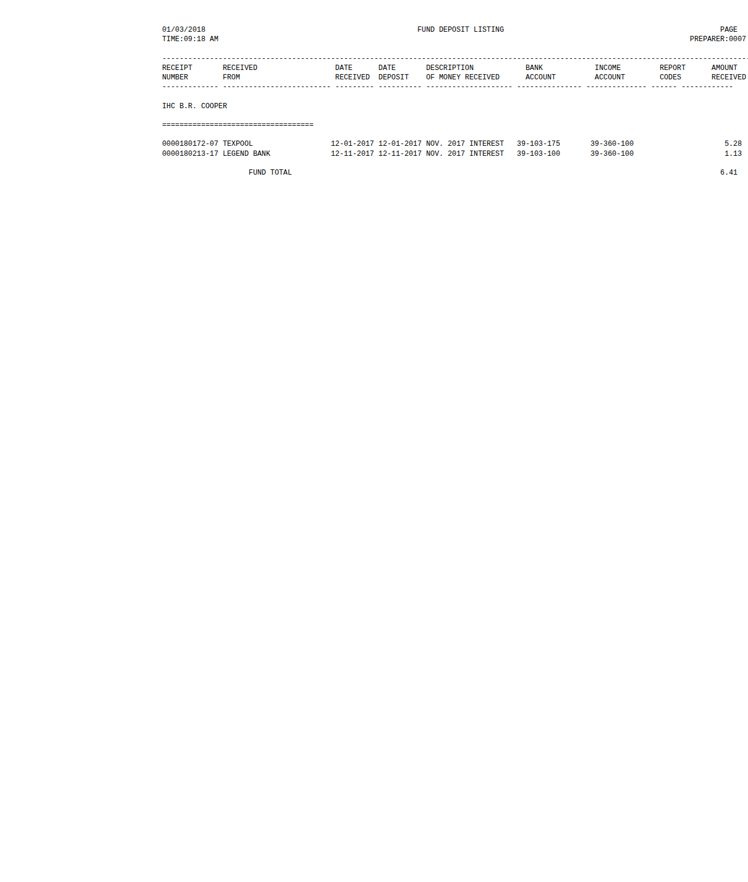01/03/2018                                                 FUND DEPOSIT LISTING                                                  PAGE    1
TIME:09:18 AM                                                                                                             PREPARER:0007

-----------------------------------------------------------------------------------------------------------------------------------------
RECEIPT       RECEIVED                  DATE      DATE       DESCRIPTION            BANK            INCOME         REPORT      AMOUNT
NUMBER        FROM                      RECEIVED  DEPOSIT    OF MONEY RECEIVED      ACCOUNT         ACCOUNT        CODES       RECEIVED
------------- ------------------------- --------- ---------- -------------------- --------------- -------------- ------ ------------

IHC B.R. COOPER

===================================

0000180172-07 TEXPOOL                  12-01-2017 12-01-2017 NOV. 2017 INTEREST   39-103-175       39-360-100                     5.28
0000180213-17 LEGEND BANK              12-11-2017 12-11-2017 NOV. 2017 INTEREST   39-103-100       39-360-100                     1.13

                    FUND TOTAL                                                                                                   6.41